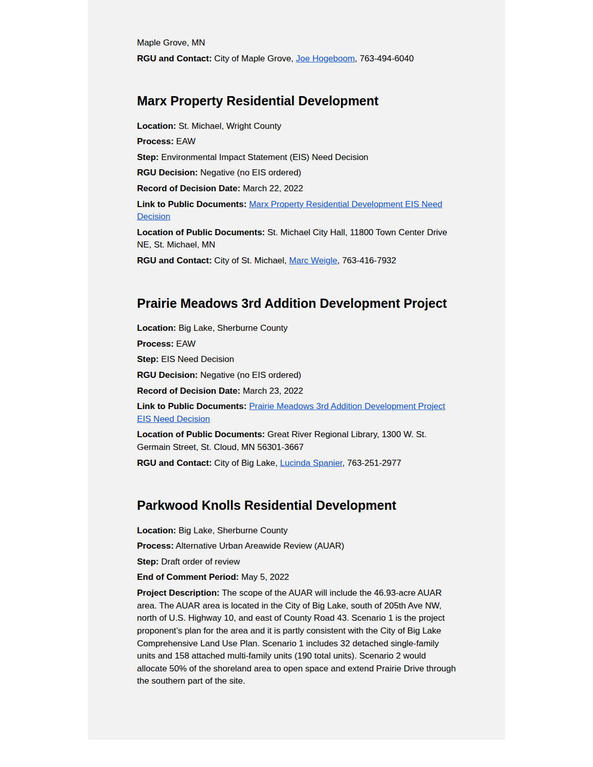Maple Grove, MN
RGU and Contact: City of Maple Grove, Joe Hogeboom, 763-494-6040
Marx Property Residential Development
Location: St. Michael, Wright County
Process: EAW
Step: Environmental Impact Statement (EIS) Need Decision
RGU Decision: Negative (no EIS ordered)
Record of Decision Date: March 22, 2022
Link to Public Documents: Marx Property Residential Development EIS Need Decision
Location of Public Documents: St. Michael City Hall, 11800 Town Center Drive NE, St. Michael, MN
RGU and Contact: City of St. Michael, Marc Weigle, 763-416-7932
Prairie Meadows 3rd Addition Development Project
Location: Big Lake, Sherburne County
Process: EAW
Step: EIS Need Decision
RGU Decision: Negative (no EIS ordered)
Record of Decision Date: March 23, 2022
Link to Public Documents: Prairie Meadows 3rd Addition Development Project EIS Need Decision
Location of Public Documents: Great River Regional Library, 1300 W. St. Germain Street, St. Cloud, MN 56301-3667
RGU and Contact: City of Big Lake, Lucinda Spanier, 763-251-2977
Parkwood Knolls Residential Development
Location: Big Lake, Sherburne County
Process: Alternative Urban Areawide Review (AUAR)
Step: Draft order of review
End of Comment Period: May 5, 2022
Project Description: The scope of the AUAR will include the 46.93-acre AUAR area. The AUAR area is located in the City of Big Lake, south of 205th Ave NW, north of U.S. Highway 10, and east of County Road 43. Scenario 1 is the project proponent’s plan for the area and it is partly consistent with the City of Big Lake Comprehensive Land Use Plan. Scenario 1 includes 32 detached single-family units and 158 attached multi-family units (190 total units). Scenario 2 would allocate 50% of the shoreland area to open space and extend Prairie Drive through the southern part of the site.